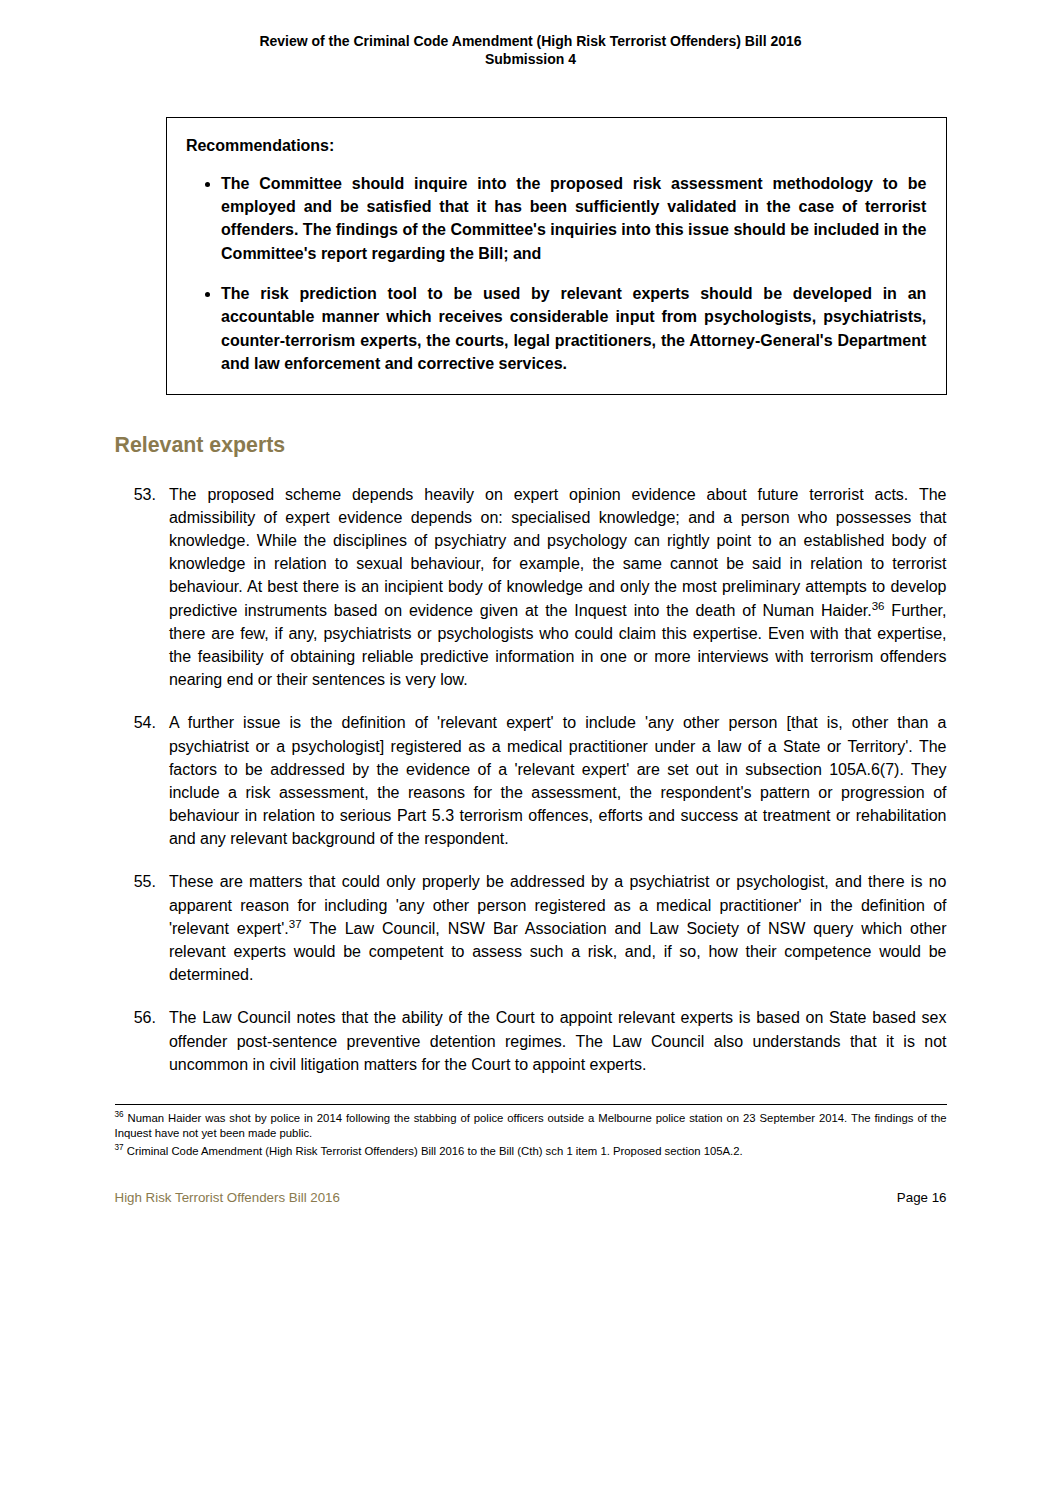Review of the Criminal Code Amendment (High Risk Terrorist Offenders) Bill 2016
Submission 4
Recommendations:
The Committee should inquire into the proposed risk assessment methodology to be employed and be satisfied that it has been sufficiently validated in the case of terrorist offenders. The findings of the Committee's inquiries into this issue should be included in the Committee's report regarding the Bill; and
The risk prediction tool to be used by relevant experts should be developed in an accountable manner which receives considerable input from psychologists, psychiatrists, counter-terrorism experts, the courts, legal practitioners, the Attorney-General's Department and law enforcement and corrective services.
Relevant experts
The proposed scheme depends heavily on expert opinion evidence about future terrorist acts. The admissibility of expert evidence depends on: specialised knowledge; and a person who possesses that knowledge. While the disciplines of psychiatry and psychology can rightly point to an established body of knowledge in relation to sexual behaviour, for example, the same cannot be said in relation to terrorist behaviour. At best there is an incipient body of knowledge and only the most preliminary attempts to develop predictive instruments based on evidence given at the Inquest into the death of Numan Haider.36 Further, there are few, if any, psychiatrists or psychologists who could claim this expertise. Even with that expertise, the feasibility of obtaining reliable predictive information in one or more interviews with terrorism offenders nearing end or their sentences is very low.
A further issue is the definition of 'relevant expert' to include 'any other person [that is, other than a psychiatrist or a psychologist] registered as a medical practitioner under a law of a State or Territory'. The factors to be addressed by the evidence of a 'relevant expert' are set out in subsection 105A.6(7). They include a risk assessment, the reasons for the assessment, the respondent's pattern or progression of behaviour in relation to serious Part 5.3 terrorism offences, efforts and success at treatment or rehabilitation and any relevant background of the respondent.
These are matters that could only properly be addressed by a psychiatrist or psychologist, and there is no apparent reason for including 'any other person registered as a medical practitioner' in the definition of 'relevant expert'.37 The Law Council, NSW Bar Association and Law Society of NSW query which other relevant experts would be competent to assess such a risk, and, if so, how their competence would be determined.
The Law Council notes that the ability of the Court to appoint relevant experts is based on State based sex offender post-sentence preventive detention regimes. The Law Council also understands that it is not uncommon in civil litigation matters for the Court to appoint experts.
36 Numan Haider was shot by police in 2014 following the stabbing of police officers outside a Melbourne police station on 23 September 2014. The findings of the Inquest have not yet been made public.
37 Criminal Code Amendment (High Risk Terrorist Offenders) Bill 2016 to the Bill (Cth) sch 1 item 1. Proposed section 105A.2.
High Risk Terrorist Offenders Bill 2016 Page 16